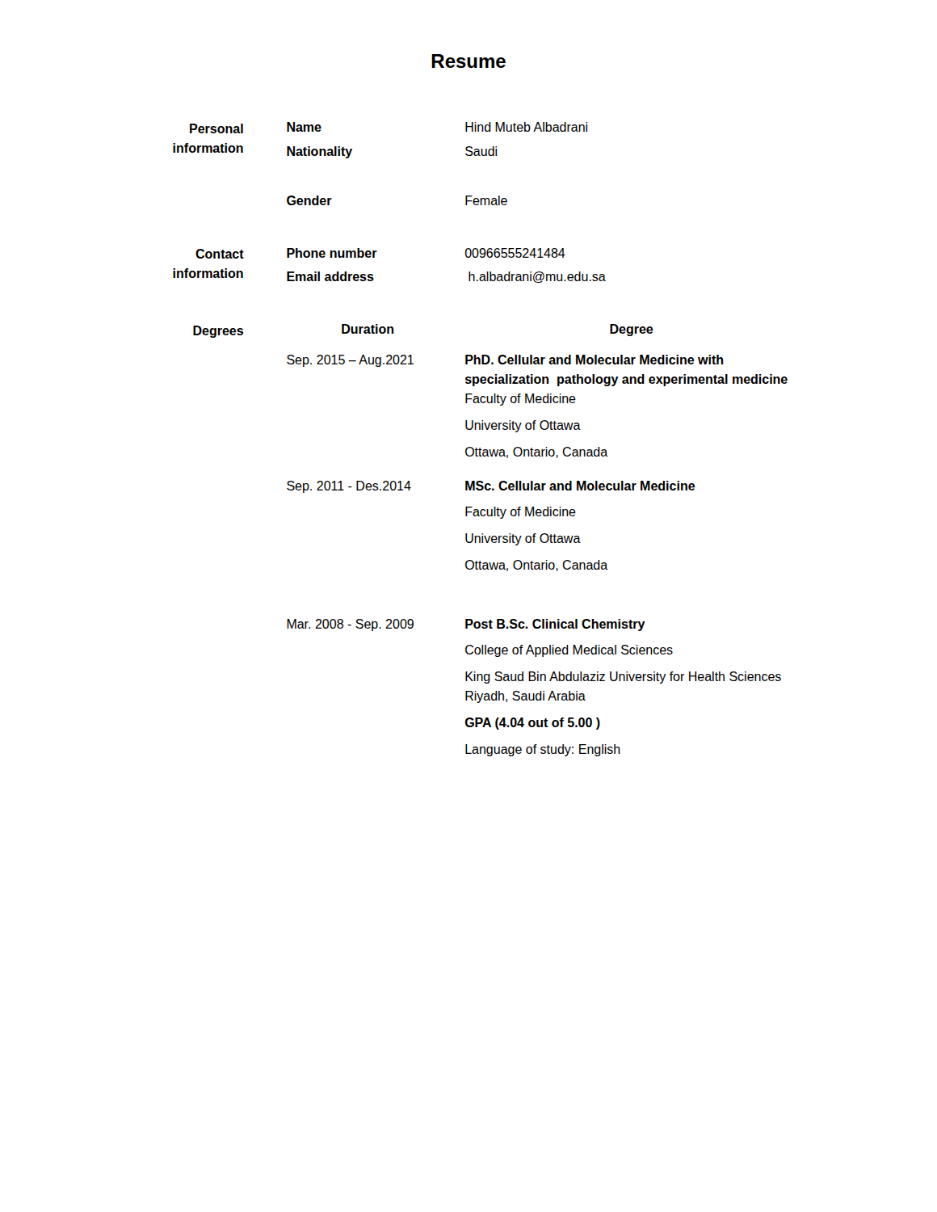Resume
Personal information
| Name | Hind Muteb Albadrani |
| Nationality | Saudi |
| Gender | Female |
Contact information
| Phone number | 00966555241484 |
| Email address | h.albadrani@mu.edu.sa |
Degrees
| Duration | Degree |
| Sep. 2015 – Aug.2021 | PhD. Cellular and Molecular Medicine with specialization pathology and experimental medicine Faculty of Medicine University of Ottawa Ottawa, Ontario, Canada |
| Sep. 2011 - Des.2014 | MSc. Cellular and Molecular Medicine Faculty of Medicine University of Ottawa Ottawa, Ontario, Canada |
| Mar. 2008 - Sep. 2009 | Post B.Sc. Clinical Chemistry College of Applied Medical Sciences King Saud Bin Abdulaziz University for Health Sciences Riyadh, Saudi Arabia GPA (4.04 out of 5.00 ) Language of study: English |